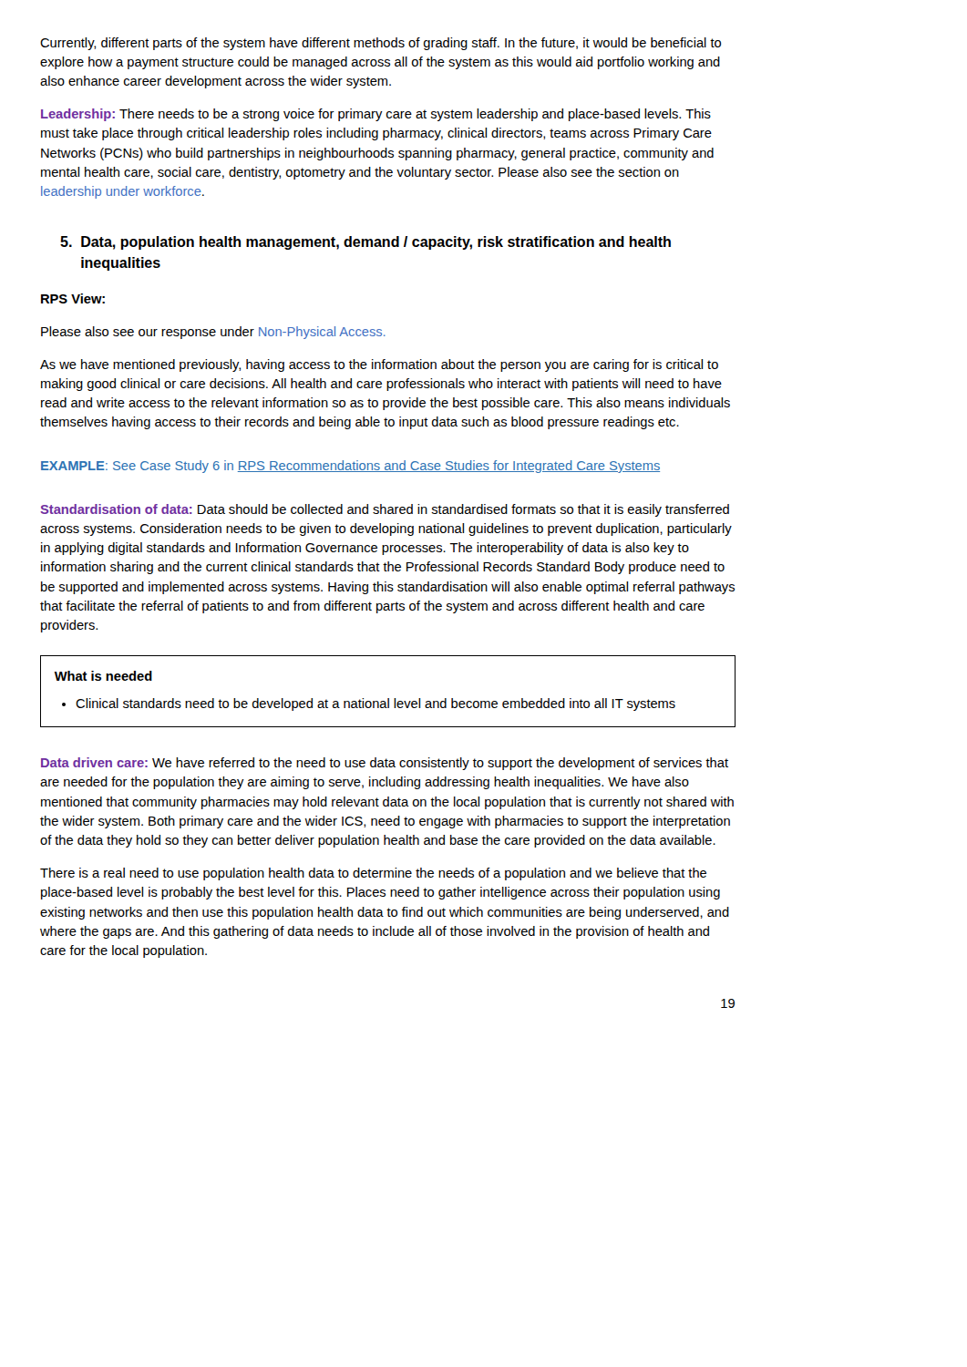Currently, different parts of the system have different methods of grading staff. In the future, it would be beneficial to explore how a payment structure could be managed across all of the system as this would aid portfolio working and also enhance career development across the wider system.
Leadership: There needs to be a strong voice for primary care at system leadership and place-based levels. This must take place through critical leadership roles including pharmacy, clinical directors, teams across Primary Care Networks (PCNs) who build partnerships in neighbourhoods spanning pharmacy, general practice, community and mental health care, social care, dentistry, optometry and the voluntary sector. Please also see the section on leadership under workforce.
5. Data, population health management, demand / capacity, risk stratification and health inequalities
RPS View:
Please also see our response under Non-Physical Access.
As we have mentioned previously, having access to the information about the person you are caring for is critical to making good clinical or care decisions. All health and care professionals who interact with patients will need to have read and write access to the relevant information so as to provide the best possible care. This also means individuals themselves having access to their records and being able to input data such as blood pressure readings etc.
EXAMPLE: See Case Study 6 in RPS Recommendations and Case Studies for Integrated Care Systems
Standardisation of data: Data should be collected and shared in standardised formats so that it is easily transferred across systems. Consideration needs to be given to developing national guidelines to prevent duplication, particularly in applying digital standards and Information Governance processes. The interoperability of data is also key to information sharing and the current clinical standards that the Professional Records Standard Body produce need to be supported and implemented across systems. Having this standardisation will also enable optimal referral pathways that facilitate the referral of patients to and from different parts of the system and across different health and care providers.
What is needed
Clinical standards need to be developed at a national level and become embedded into all IT systems
Data driven care: We have referred to the need to use data consistently to support the development of services that are needed for the population they are aiming to serve, including addressing health inequalities. We have also mentioned that community pharmacies may hold relevant data on the local population that is currently not shared with the wider system. Both primary care and the wider ICS, need to engage with pharmacies to support the interpretation of the data they hold so they can better deliver population health and base the care provided on the data available.
There is a real need to use population health data to determine the needs of a population and we believe that the place-based level is probably the best level for this. Places need to gather intelligence across their population using existing networks and then use this population health data to find out which communities are being underserved, and where the gaps are. And this gathering of data needs to include all of those involved in the provision of health and care for the local population.
19